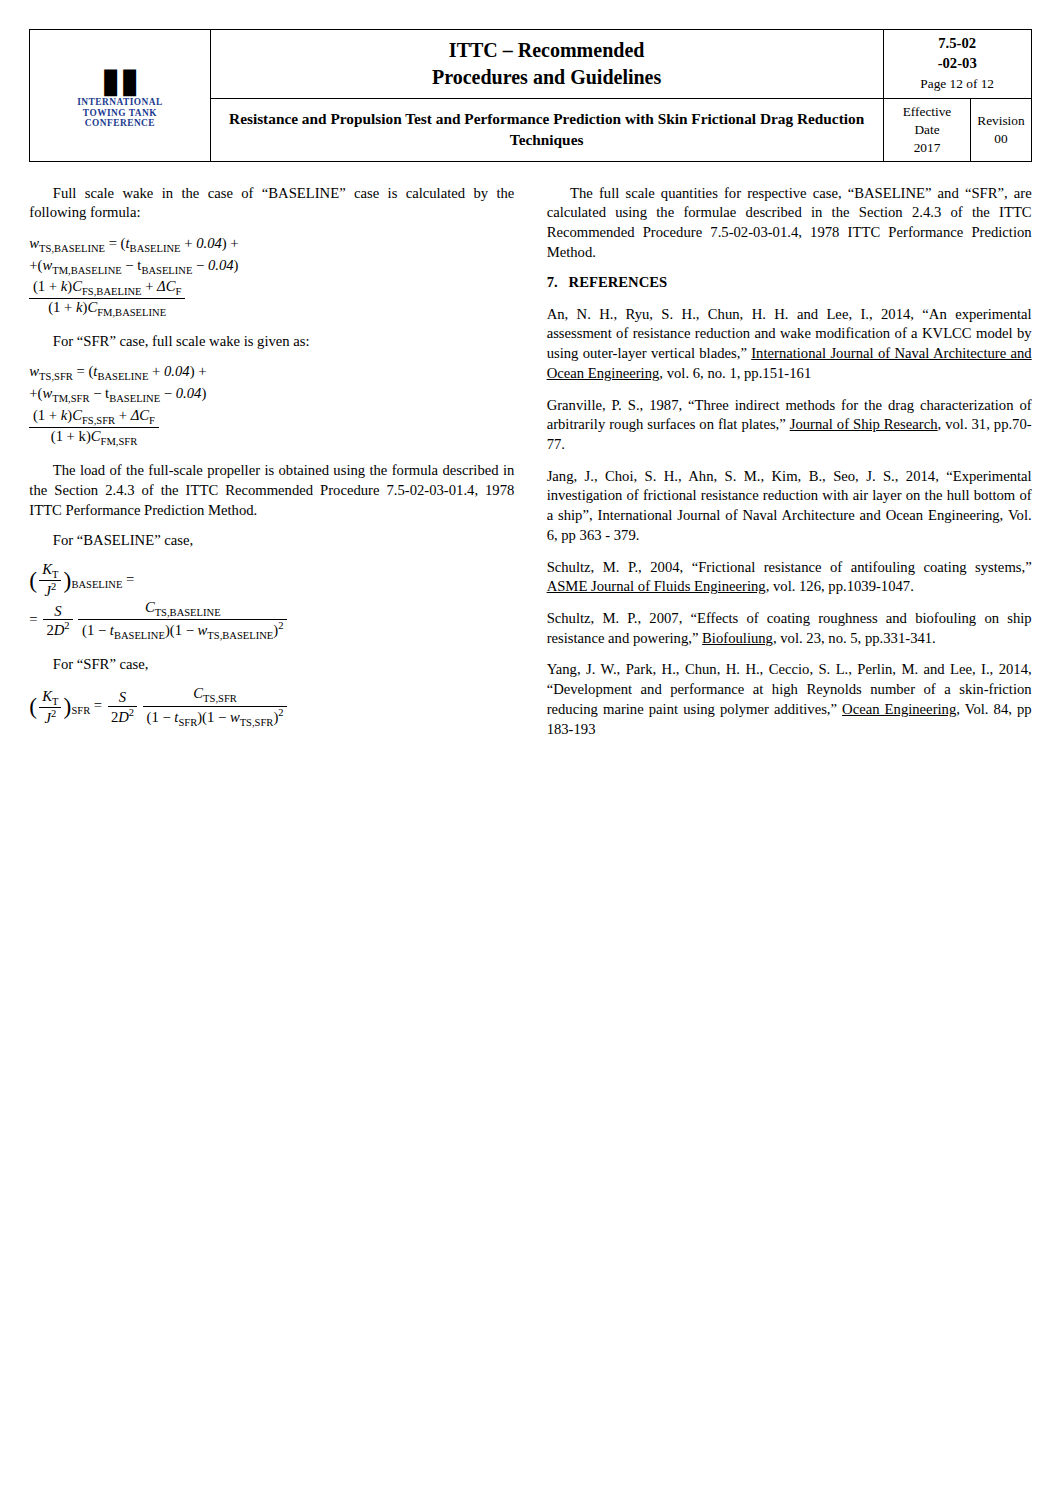| ▮▮ INTERNATIONAL TOWING TANK CONFERENCE | ITTC – Recommended Procedures and Guidelines | 7.5-02 -02-03 Page 12 of 12 |
| Resistance and Propulsion Test and Performance Prediction with Skin Frictional Drag Reduction Techniques | Effective Date 2017 | Revision 00 |
Full scale wake in the case of “BASELINE” case is calculated by the following formula:
wTS,BASELINE = (tBASELINE + 0.04) +
+(wTM,BASELINE − tBASELINE − 0.04)
(1 + k)CFS,BAELINE + ΔCF (1 + k)CFM,BASELINE
For “SFR” case, full scale wake is given as:
wTS,SFR = (tBASELINE + 0.04) +
+(wTM,SFR − tBASELINE − 0.04)
(1 + k)CFS,SFR + ΔCF (1 + k)CFM,SFR
The load of the full-scale propeller is obtained using the formula described in the Section 2.4.3 of the ITTC Recommended Procedure 7.5-02-03-01.4, 1978 ITTC Performance Prediction Method.
For “BASELINE” case,
(KT J2)BASELINE =
= S 2D2 CTS,BASELINE (1 − tBASELINE)(1 − wTS,BASELINE)2
For “SFR” case,
(KT J2)SFR = S 2D2 CTS,SFR (1 − tSFR)(1 − wTS,SFR)2
The full scale quantities for respective case, “BASELINE” and “SFR”, are calculated using the formulae described in the Section 2.4.3 of the ITTC Recommended Procedure 7.5-02-03-01.4, 1978 ITTC Performance Prediction Method.
7. REFERENCES
An, N. H., Ryu, S. H., Chun, H. H. and Lee, I., 2014, “An experimental assessment of resistance reduction and wake modification of a KVLCC model by using outer-layer vertical blades,” International Journal of Naval Architecture and Ocean Engineering, vol. 6, no. 1, pp.151-161
Granville, P. S., 1987, “Three indirect methods for the drag characterization of arbitrarily rough surfaces on flat plates,” Journal of Ship Research, vol. 31, pp.70-77.
Jang, J., Choi, S. H., Ahn, S. M., Kim, B., Seo, J. S., 2014, “Experimental investigation of frictional resistance reduction with air layer on the hull bottom of a ship”, International Journal of Naval Architecture and Ocean Engineering, Vol. 6, pp 363 - 379.
Schultz, M. P., 2004, “Frictional resistance of antifouling coating systems,” ASME Journal of Fluids Engineering, vol. 126, pp.1039-1047.
Schultz, M. P., 2007, “Effects of coating roughness and biofouling on ship resistance and powering,” Biofouliung, vol. 23, no. 5, pp.331-341.
Yang, J. W., Park, H., Chun, H. H., Ceccio, S. L., Perlin, M. and Lee, I., 2014, “Development and performance at high Reynolds number of a skin-friction reducing marine paint using polymer additives,” Ocean Engineering, Vol. 84, pp 183-193